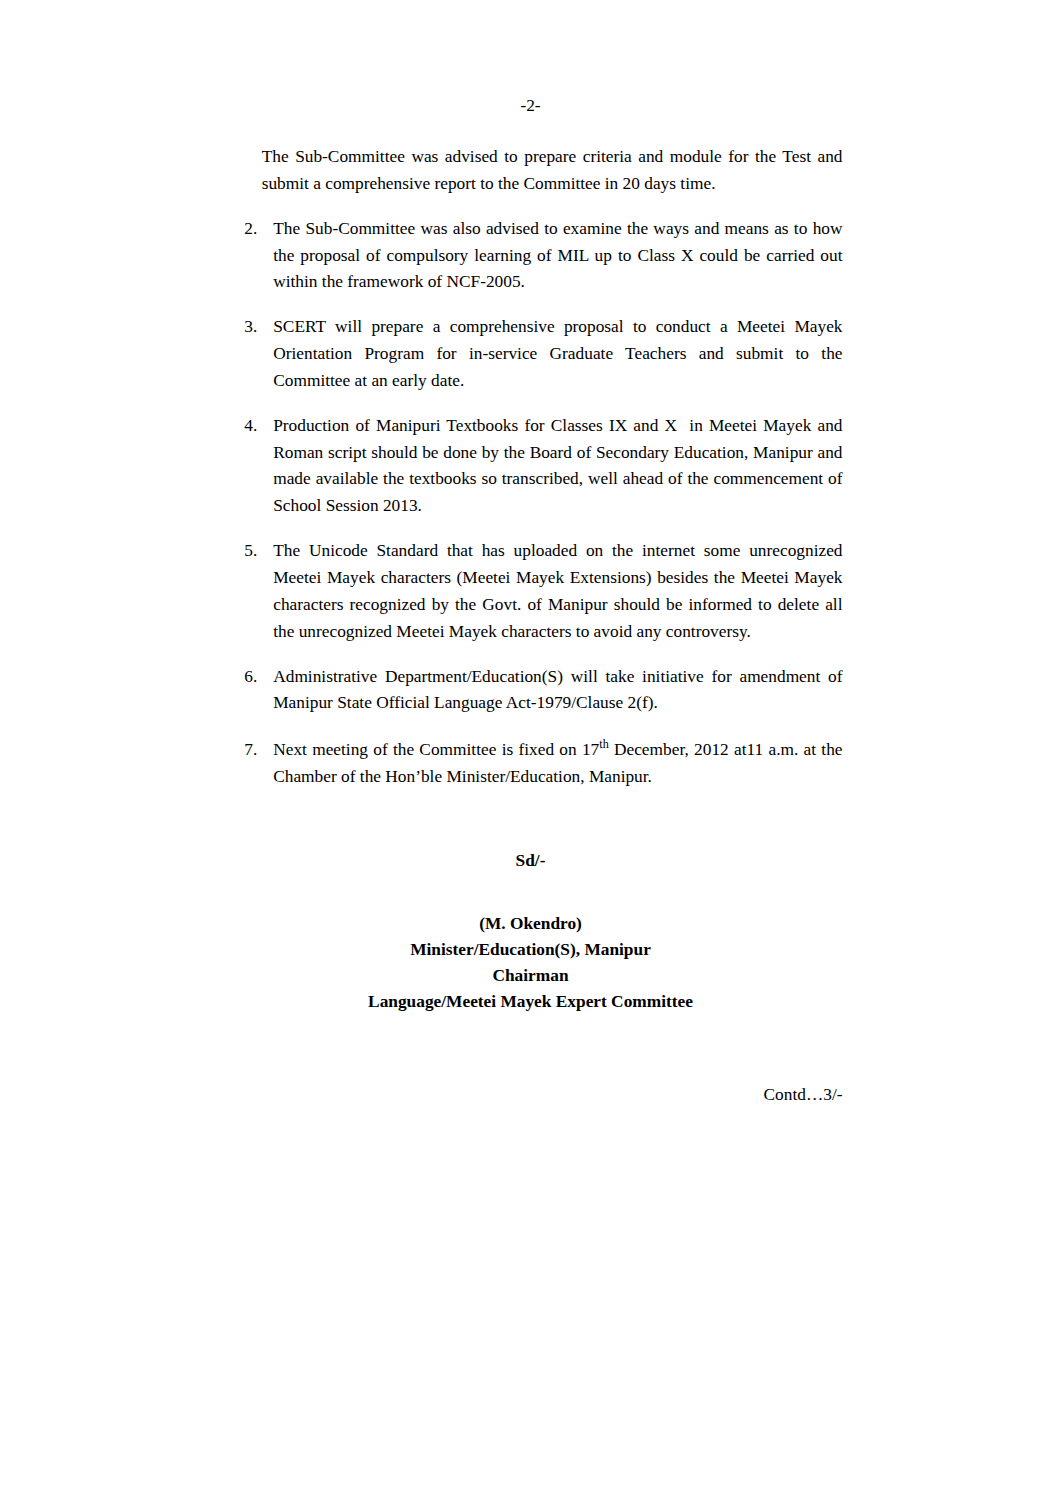-2-
The Sub-Committee was advised to prepare criteria and module for the Test and submit a comprehensive report to the Committee in 20 days time.
The Sub-Committee was also advised to examine the ways and means as to how the proposal of compulsory learning of MIL up to Class X could be carried out within the framework of NCF-2005.
SCERT will prepare a comprehensive proposal to conduct a Meetei Mayek Orientation Program for in-service Graduate Teachers and submit to the Committee at an early date.
Production of Manipuri Textbooks for Classes IX and X in Meetei Mayek and Roman script should be done by the Board of Secondary Education, Manipur and made available the textbooks so transcribed, well ahead of the commencement of School Session 2013.
The Unicode Standard that has uploaded on the internet some unrecognized Meetei Mayek characters (Meetei Mayek Extensions) besides the Meetei Mayek characters recognized by the Govt. of Manipur should be informed to delete all the unrecognized Meetei Mayek characters to avoid any controversy.
Administrative Department/Education(S) will take initiative for amendment of Manipur State Official Language Act-1979/Clause 2(f).
Next meeting of the Committee is fixed on 17th December, 2012 at11 a.m. at the Chamber of the Hon’ble Minister/Education, Manipur.
Sd/-
(M. Okendro)
Minister/Education(S), Manipur
Chairman
Language/Meetei Mayek Expert Committee
Contd…3/-